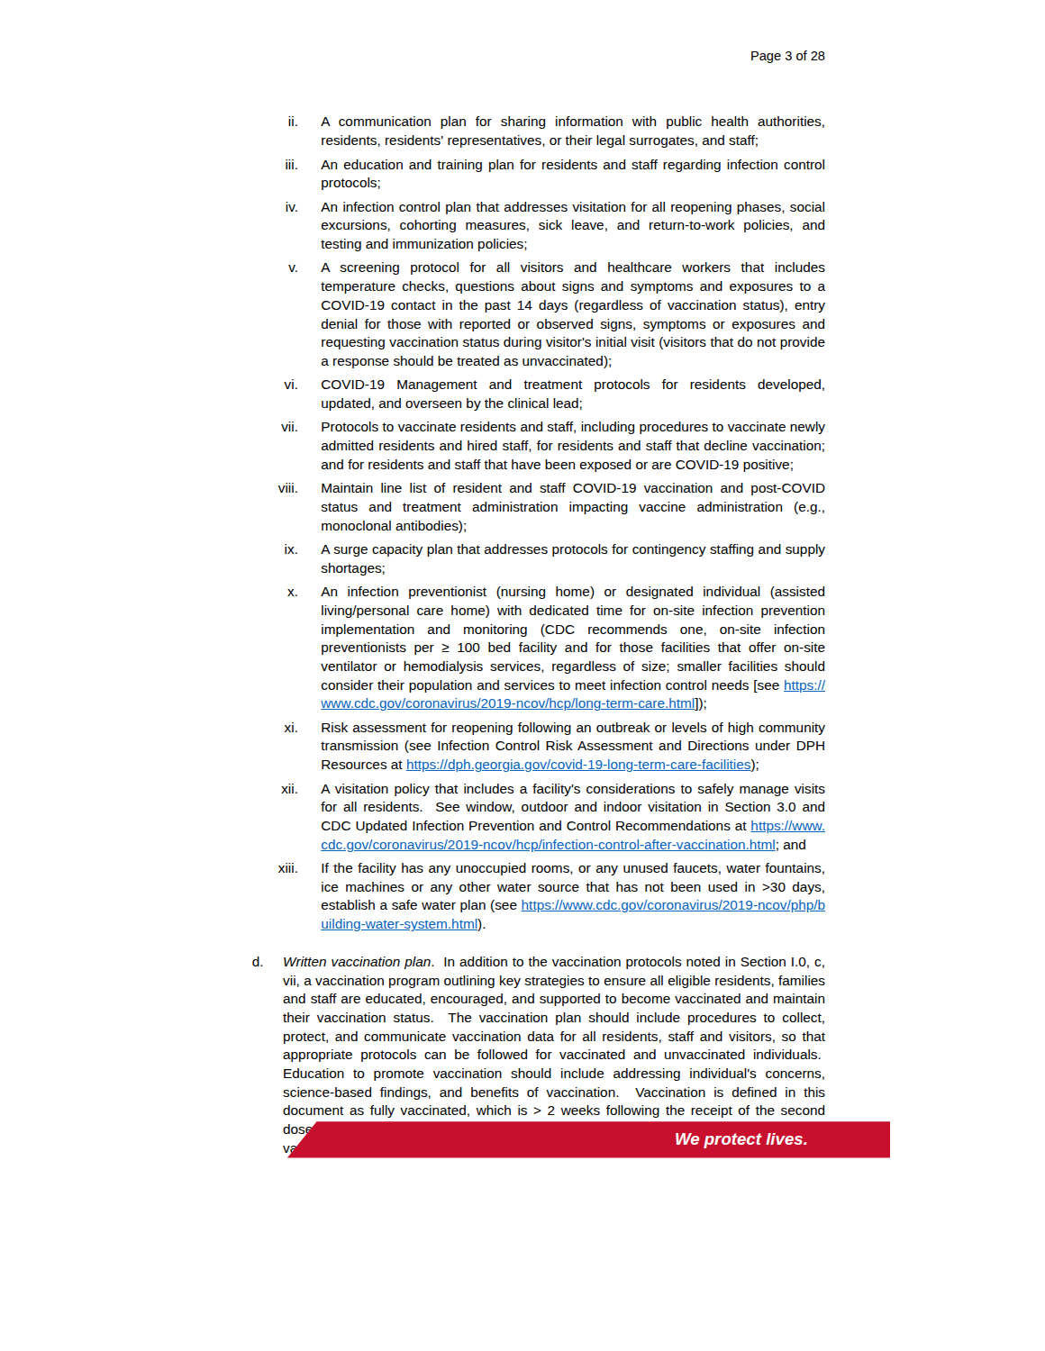Page 3 of 28
A communication plan for sharing information with public health authorities, residents, residents' representatives, or their legal surrogates, and staff;
An education and training plan for residents and staff regarding infection control protocols;
An infection control plan that addresses visitation for all reopening phases, social excursions, cohorting measures, sick leave, and return-to-work policies, and testing and immunization policies;
A screening protocol for all visitors and healthcare workers that includes temperature checks, questions about signs and symptoms and exposures to a COVID-19 contact in the past 14 days (regardless of vaccination status), entry denial for those with reported or observed signs, symptoms or exposures and requesting vaccination status during visitor's initial visit (visitors that do not provide a response should be treated as unvaccinated);
COVID-19 Management and treatment protocols for residents developed, updated, and overseen by the clinical lead;
Protocols to vaccinate residents and staff, including procedures to vaccinate newly admitted residents and hired staff, for residents and staff that decline vaccination; and for residents and staff that have been exposed or are COVID-19 positive;
Maintain line list of resident and staff COVID-19 vaccination and post-COVID status and treatment administration impacting vaccine administration (e.g., monoclonal antibodies);
A surge capacity plan that addresses protocols for contingency staffing and supply shortages;
An infection preventionist (nursing home) or designated individual (assisted living/personal care home) with dedicated time for on-site infection prevention implementation and monitoring (CDC recommends one, on-site infection preventionists per ≥ 100 bed facility and for those facilities that offer on-site ventilator or hemodialysis services, regardless of size; smaller facilities should consider their population and services to meet infection control needs [see https://www.cdc.gov/coronavirus/2019-ncov/hcp/long-term-care.html]);
Risk assessment for reopening following an outbreak or levels of high community transmission (see Infection Control Risk Assessment and Directions under DPH Resources at https://dph.georgia.gov/covid-19-long-term-care-facilities);
A visitation policy that includes a facility's considerations to safely manage visits for all residents. See window, outdoor and indoor visitation in Section 3.0 and CDC Updated Infection Prevention and Control Recommendations at https://www.cdc.gov/coronavirus/2019-ncov/hcp/infection-control-after-vaccination.html; and
If the facility has any unoccupied rooms, or any unused faucets, water fountains, ice machines or any other water source that has not been used in >30 days, establish a safe water plan (see https://www.cdc.gov/coronavirus/2019-ncov/php/building-water-system.html).
Written vaccination plan. In addition to the vaccination protocols noted in Section I.0, c, vii, a vaccination program outlining key strategies to ensure all eligible residents, families and staff are educated, encouraged, and supported to become vaccinated and maintain their vaccination status. The vaccination plan should include procedures to collect, protect, and communicate vaccination data for all residents, staff and visitors, so that appropriate protocols can be followed for vaccinated and unvaccinated individuals. Education to promote vaccination should include addressing individual's concerns, science-based findings, and benefits of vaccination. Vaccination is defined in this document as fully vaccinated, which is > 2 weeks following the receipt of the second dose in a 2-dose series or > 2 weeks following receipt of one dose of a single-dose vaccine. This applies to vaccines approved the FDA for emergency use in the US.
We protect lives.